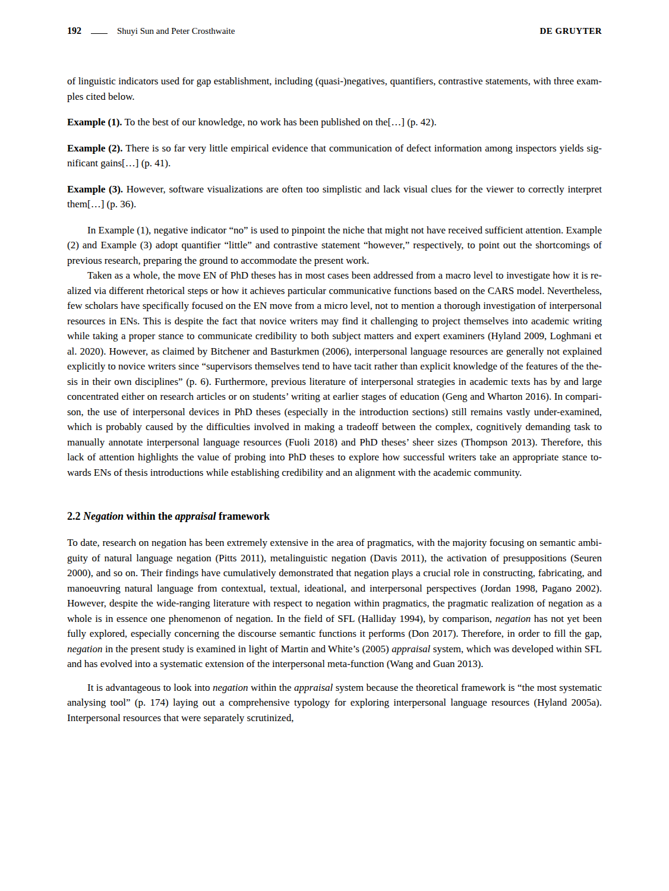192 Shuyi Sun and Peter Crosthwaite
DE GRUYTER
of linguistic indicators used for gap establishment, including (quasi-)negatives, quantifiers, contrastive statements, with three examples cited below.
Example (1). To the best of our knowledge, no work has been published on the[…] (p. 42).
Example (2). There is so far very little empirical evidence that communication of defect information among inspectors yields significant gains[…] (p. 41).
Example (3). However, software visualizations are often too simplistic and lack visual clues for the viewer to correctly interpret them[…] (p. 36).
In Example (1), negative indicator “no” is used to pinpoint the niche that might not have received sufficient attention. Example (2) and Example (3) adopt quantifier “little” and contrastive statement “however,” respectively, to point out the shortcomings of previous research, preparing the ground to accommodate the present work.
Taken as a whole, the move EN of PhD theses has in most cases been addressed from a macro level to investigate how it is realized via different rhetorical steps or how it achieves particular communicative functions based on the CARS model. Nevertheless, few scholars have specifically focused on the EN move from a micro level, not to mention a thorough investigation of interpersonal resources in ENs. This is despite the fact that novice writers may find it challenging to project themselves into academic writing while taking a proper stance to communicate credibility to both subject matters and expert examiners (Hyland 2009, Loghmani et al. 2020). However, as claimed by Bitchener and Basturkmen (2006), interpersonal language resources are generally not explained explicitly to novice writers since “supervisors themselves tend to have tacit rather than explicit knowledge of the features of the thesis in their own disciplines” (p. 6). Furthermore, previous literature of interpersonal strategies in academic texts has by and large concentrated either on research articles or on students’ writing at earlier stages of education (Geng and Wharton 2016). In comparison, the use of interpersonal devices in PhD theses (especially in the introduction sections) still remains vastly under-examined, which is probably caused by the difficulties involved in making a tradeoff between the complex, cognitively demanding task to manually annotate interpersonal language resources (Fuoli 2018) and PhD theses’ sheer sizes (Thompson 2013). Therefore, this lack of attention highlights the value of probing into PhD theses to explore how successful writers take an appropriate stance towards ENs of thesis introductions while establishing credibility and an alignment with the academic community.
2.2 Negation within the appraisal framework
To date, research on negation has been extremely extensive in the area of pragmatics, with the majority focusing on semantic ambiguity of natural language negation (Pitts 2011), metalinguistic negation (Davis 2011), the activation of presuppositions (Seuren 2000), and so on. Their findings have cumulatively demonstrated that negation plays a crucial role in constructing, fabricating, and manoeuvring natural language from contextual, textual, ideational, and interpersonal perspectives (Jordan 1998, Pagano 2002). However, despite the wide-ranging literature with respect to negation within pragmatics, the pragmatic realization of negation as a whole is in essence one phenomenon of negation. In the field of SFL (Halliday 1994), by comparison, negation has not yet been fully explored, especially concerning the discourse semantic functions it performs (Don 2017). Therefore, in order to fill the gap, negation in the present study is examined in light of Martin and White’s (2005) appraisal system, which was developed within SFL and has evolved into a systematic extension of the interpersonal meta-function (Wang and Guan 2013).
It is advantageous to look into negation within the appraisal system because the theoretical framework is “the most systematic analysing tool” (p. 174) laying out a comprehensive typology for exploring interpersonal language resources (Hyland 2005a). Interpersonal resources that were separately scrutinized,